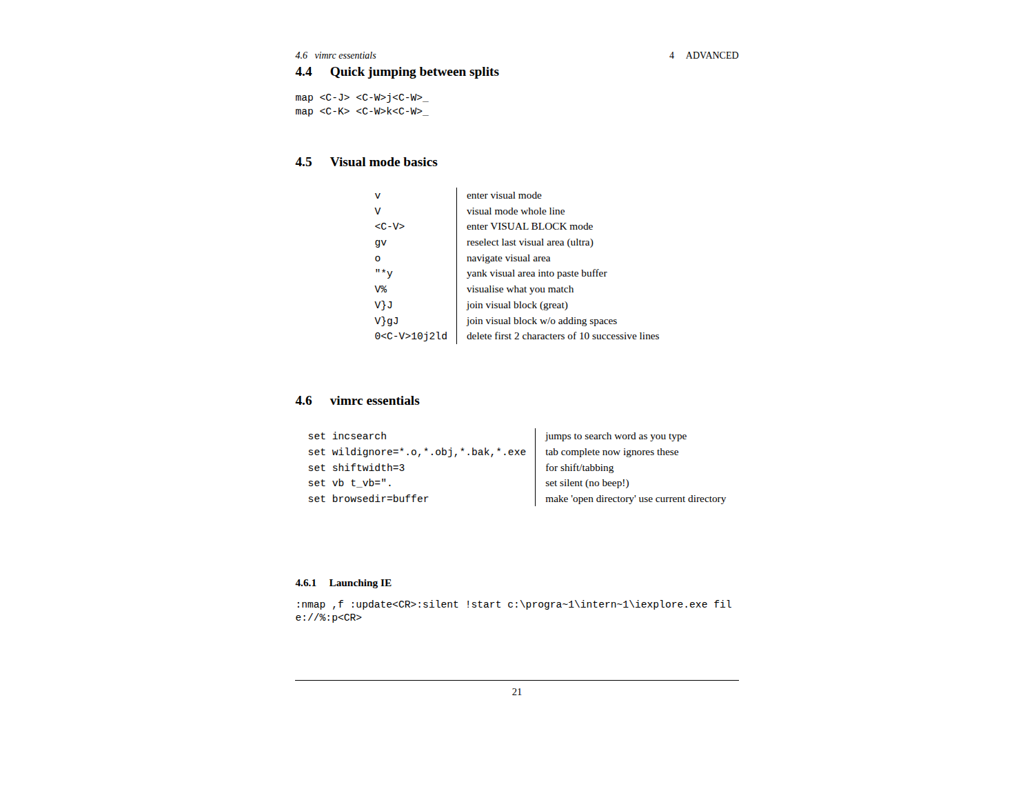4.6 vimrc essentials
4 ADVANCED
4.4 Quick jumping between splits
map <C-J> <C-W>j<C-W>_
map <C-K> <C-W>k<C-W>_
4.5 Visual mode basics
| v | enter visual mode |
| V | visual mode whole line |
| <C-V> | enter VISUAL BLOCK mode |
| gv | reselect last visual area (ultra) |
| o | navigate visual area |
| "*y | yank visual area into paste buffer |
| V% | visualise what you match |
| V}J | join visual block (great) |
| V}gJ | join visual block w/o adding spaces |
| 0<C-V>10j2ld | delete first 2 characters of 10 successive lines |
4.6vimrc essentials
| set incsearch | jumps to search word as you type |
| set wildignore=*.o,*.obj,*.bak,*.exe | tab complete now ignores these |
| set shiftwidth=3 | for shift/tabbing |
| set vb t_vb=". | set silent (no beep!) |
| set browsedir=buffer | make 'open directory' use current directory |
4.6.1 Launching IE
:nmap ,f :update<CR>:silent !start c:\progra~1\intern~1\iexplore.exe file://%:p<CR>
21